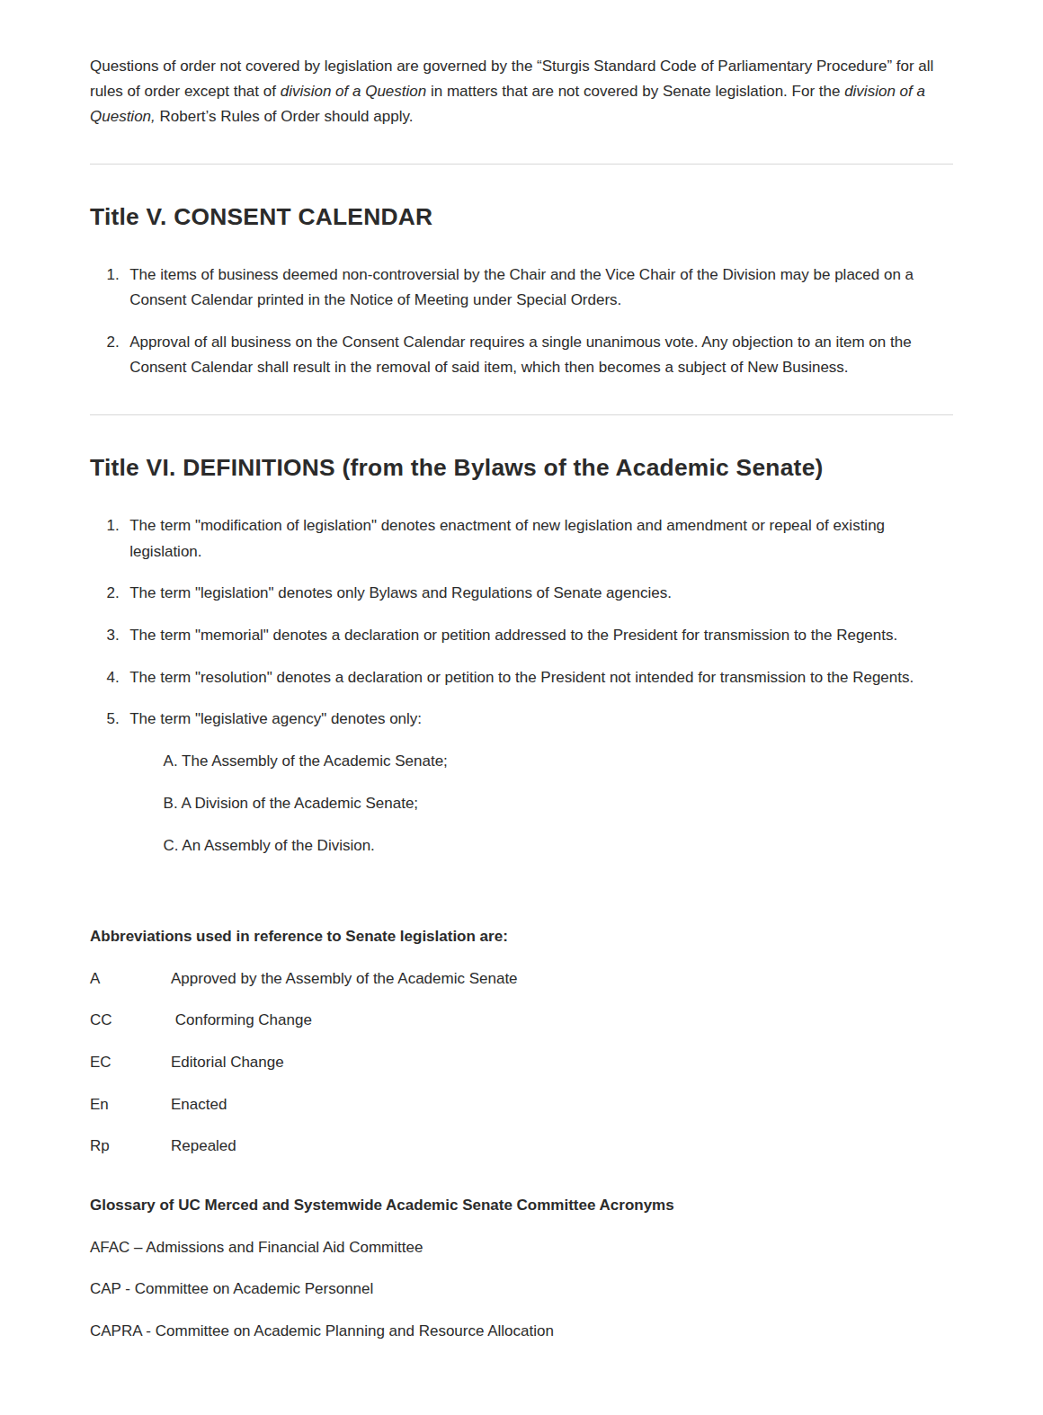Questions of order not covered by legislation are governed by the “Sturgis Standard Code of Parliamentary Procedure” for all rules of order except that of division of a Question in matters that are not covered by Senate legislation. For the division of a Question, Robert’s Rules of Order should apply.
Title V. CONSENT CALENDAR
The items of business deemed non-controversial by the Chair and the Vice Chair of the Division may be placed on a Consent Calendar printed in the Notice of Meeting under Special Orders.
Approval of all business on the Consent Calendar requires a single unanimous vote. Any objection to an item on the Consent Calendar shall result in the removal of said item, which then becomes a subject of New Business.
Title VI. DEFINITIONS (from the Bylaws of the Academic Senate)
The term "modification of legislation" denotes enactment of new legislation and amendment or repeal of existing legislation.
The term "legislation" denotes only Bylaws and Regulations of Senate agencies.
The term "memorial" denotes a declaration or petition addressed to the President for transmission to the Regents.
The term "resolution" denotes a declaration or petition to the President not intended for transmission to the Regents.
The term "legislative agency" denotes only:
A. The Assembly of the Academic Senate;
B. A Division of the Academic Senate;
C. An Assembly of the Division.
Abbreviations used in reference to Senate legislation are:
| A | Approved by the Assembly of the Academic Senate |
| CC | Conforming Change |
| EC | Editorial Change |
| En | Enacted |
| Rp | Repealed |
Glossary of UC Merced and Systemwide Academic Senate Committee Acronyms
AFAC – Admissions and Financial Aid Committee
CAP - Committee on Academic Personnel
CAPRA - Committee on Academic Planning and Resource Allocation